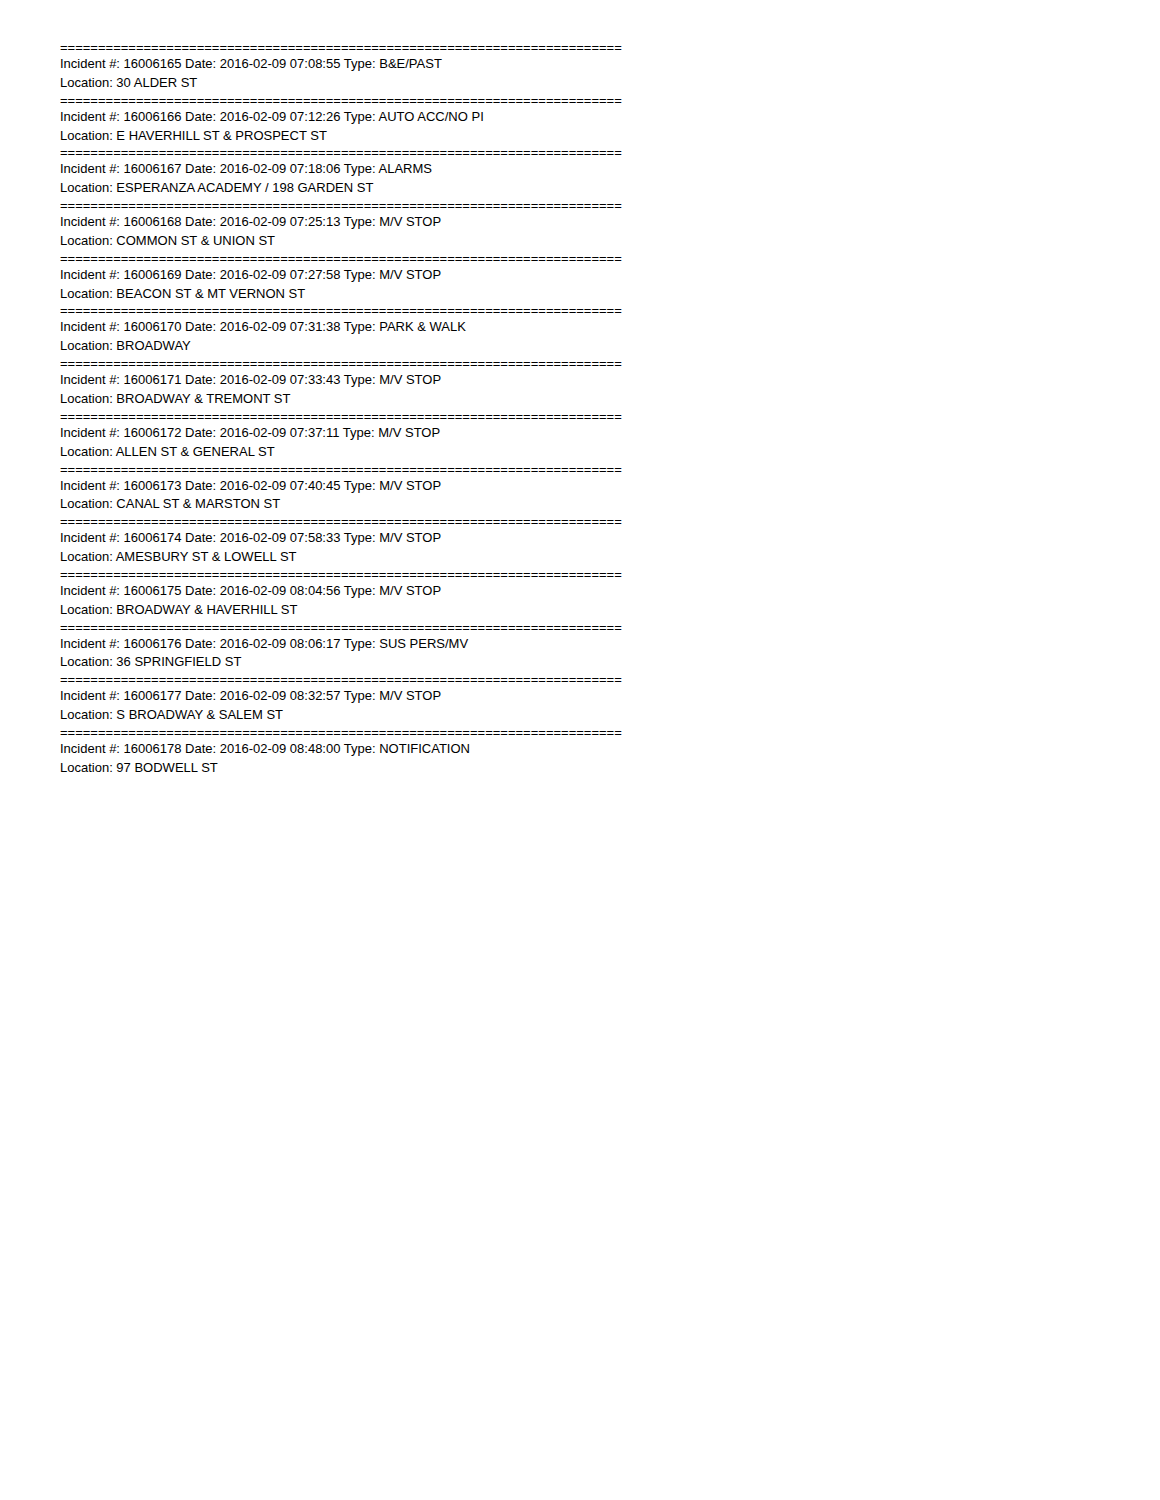==========================================================================
Incident #: 16006165 Date: 2016-02-09 07:08:55 Type: B&E/PAST
Location: 30 ALDER ST
==========================================================================
Incident #: 16006166 Date: 2016-02-09 07:12:26 Type: AUTO ACC/NO PI
Location: E HAVERHILL ST & PROSPECT ST
==========================================================================
Incident #: 16006167 Date: 2016-02-09 07:18:06 Type: ALARMS
Location: ESPERANZA ACADEMY / 198 GARDEN ST
==========================================================================
Incident #: 16006168 Date: 2016-02-09 07:25:13 Type: M/V STOP
Location: COMMON ST & UNION ST
==========================================================================
Incident #: 16006169 Date: 2016-02-09 07:27:58 Type: M/V STOP
Location: BEACON ST & MT VERNON ST
==========================================================================
Incident #: 16006170 Date: 2016-02-09 07:31:38 Type: PARK & WALK
Location: BROADWAY
==========================================================================
Incident #: 16006171 Date: 2016-02-09 07:33:43 Type: M/V STOP
Location: BROADWAY & TREMONT ST
==========================================================================
Incident #: 16006172 Date: 2016-02-09 07:37:11 Type: M/V STOP
Location: ALLEN ST & GENERAL ST
==========================================================================
Incident #: 16006173 Date: 2016-02-09 07:40:45 Type: M/V STOP
Location: CANAL ST & MARSTON ST
==========================================================================
Incident #: 16006174 Date: 2016-02-09 07:58:33 Type: M/V STOP
Location: AMESBURY ST & LOWELL ST
==========================================================================
Incident #: 16006175 Date: 2016-02-09 08:04:56 Type: M/V STOP
Location: BROADWAY & HAVERHILL ST
==========================================================================
Incident #: 16006176 Date: 2016-02-09 08:06:17 Type: SUS PERS/MV
Location: 36 SPRINGFIELD ST
==========================================================================
Incident #: 16006177 Date: 2016-02-09 08:32:57 Type: M/V STOP
Location: S BROADWAY & SALEM ST
==========================================================================
Incident #: 16006178 Date: 2016-02-09 08:48:00 Type: NOTIFICATION
Location: 97 BODWELL ST